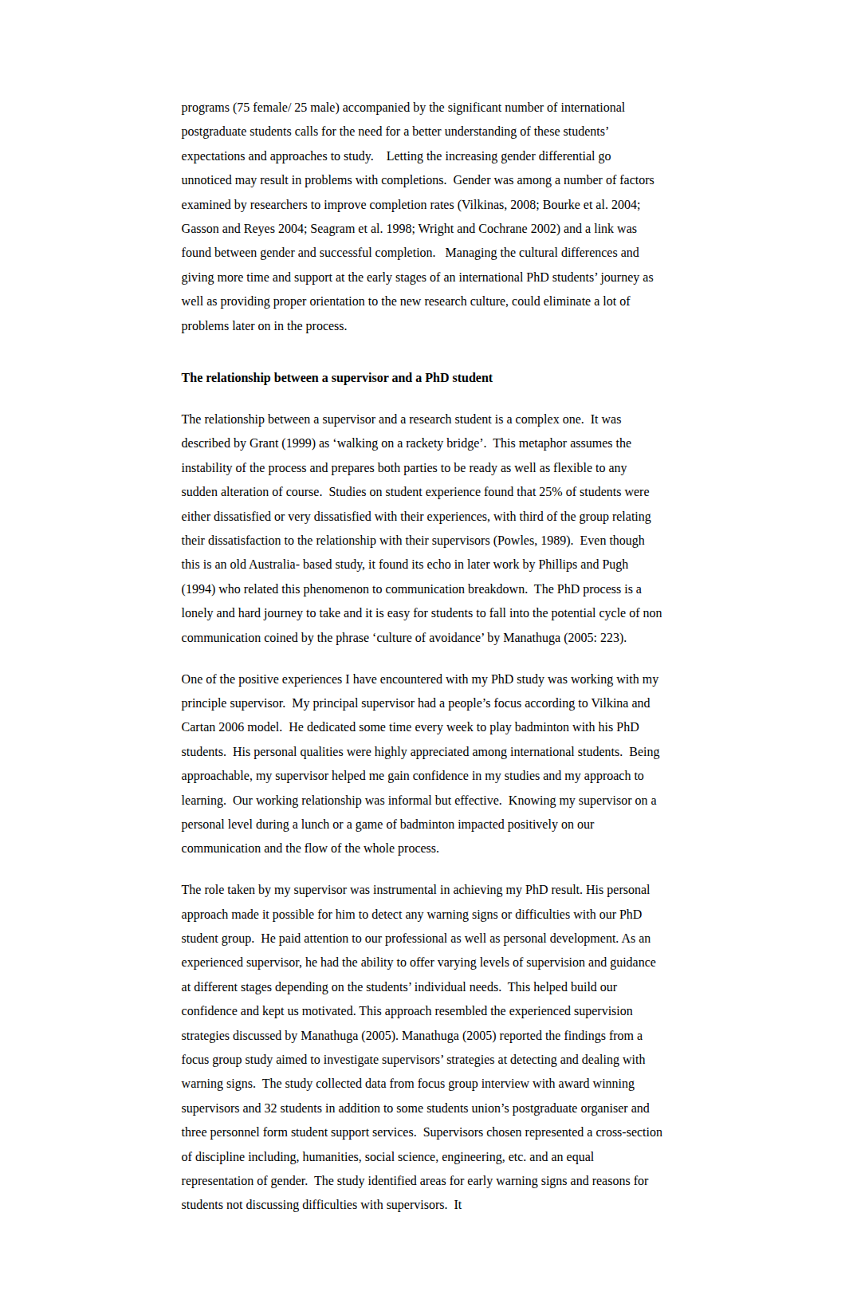programs (75 female/ 25 male) accompanied by the significant number of international postgraduate students calls for the need for a better understanding of these students’ expectations and approaches to study. Letting the increasing gender differential go unnoticed may result in problems with completions. Gender was among a number of factors examined by researchers to improve completion rates (Vilkinas, 2008; Bourke et al. 2004; Gasson and Reyes 2004; Seagram et al. 1998; Wright and Cochrane 2002) and a link was found between gender and successful completion. Managing the cultural differences and giving more time and support at the early stages of an international PhD students’ journey as well as providing proper orientation to the new research culture, could eliminate a lot of problems later on in the process.
The relationship between a supervisor and a PhD student
The relationship between a supervisor and a research student is a complex one. It was described by Grant (1999) as ‘walking on a rackety bridge’. This metaphor assumes the instability of the process and prepares both parties to be ready as well as flexible to any sudden alteration of course. Studies on student experience found that 25% of students were either dissatisfied or very dissatisfied with their experiences, with third of the group relating their dissatisfaction to the relationship with their supervisors (Powles, 1989). Even though this is an old Australia- based study, it found its echo in later work by Phillips and Pugh (1994) who related this phenomenon to communication breakdown. The PhD process is a lonely and hard journey to take and it is easy for students to fall into the potential cycle of non communication coined by the phrase ‘culture of avoidance’ by Manathuga (2005: 223).
One of the positive experiences I have encountered with my PhD study was working with my principle supervisor. My principal supervisor had a people’s focus according to Vilkina and Cartan 2006 model. He dedicated some time every week to play badminton with his PhD students. His personal qualities were highly appreciated among international students. Being approachable, my supervisor helped me gain confidence in my studies and my approach to learning. Our working relationship was informal but effective. Knowing my supervisor on a personal level during a lunch or a game of badminton impacted positively on our communication and the flow of the whole process.
The role taken by my supervisor was instrumental in achieving my PhD result. His personal approach made it possible for him to detect any warning signs or difficulties with our PhD student group. He paid attention to our professional as well as personal development. As an experienced supervisor, he had the ability to offer varying levels of supervision and guidance at different stages depending on the students’ individual needs. This helped build our confidence and kept us motivated. This approach resembled the experienced supervision strategies discussed by Manathuga (2005). Manathuga (2005) reported the findings from a focus group study aimed to investigate supervisors’ strategies at detecting and dealing with warning signs. The study collected data from focus group interview with award winning supervisors and 32 students in addition to some students union’s postgraduate organiser and three personnel form student support services. Supervisors chosen represented a cross-section of discipline including, humanities, social science, engineering, etc. and an equal representation of gender. The study identified areas for early warning signs and reasons for students not discussing difficulties with supervisors. It